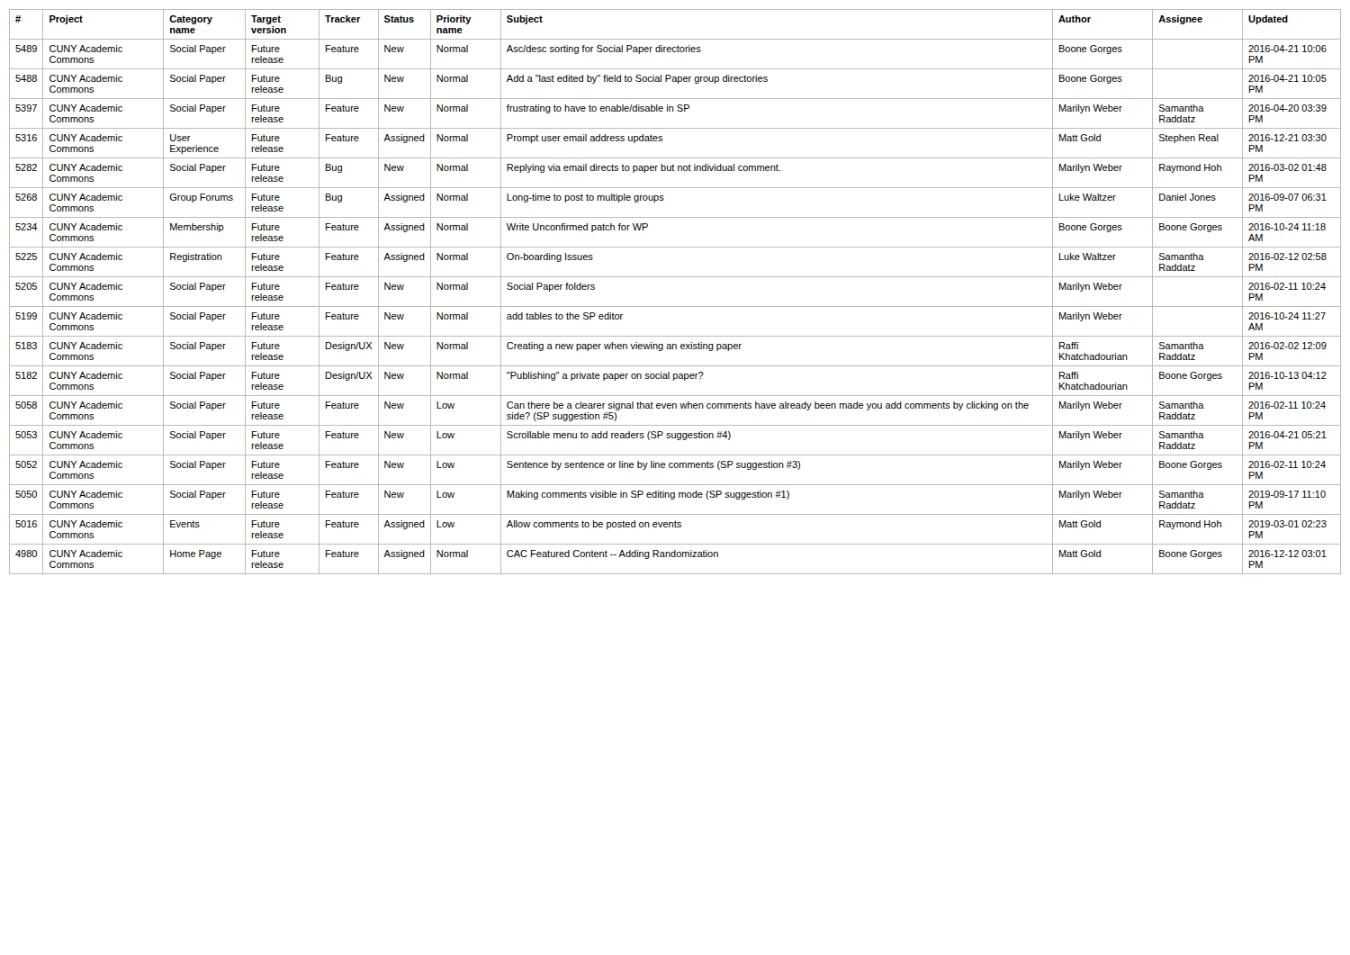| # | Project | Category name | Target version | Tracker | Status | Priority name | Subject | Author | Assignee | Updated |
| --- | --- | --- | --- | --- | --- | --- | --- | --- | --- | --- |
| 5489 | CUNY Academic Commons | Social Paper | Future release | Feature | New | Normal | Asc/desc sorting for Social Paper directories | Boone Gorges | | 2016-04-21 10:06 PM |
| 5488 | CUNY Academic Commons | Social Paper | Future release | Bug | New | Normal | Add a "last edited by" field to Social Paper group directories | Boone Gorges | | 2016-04-21 10:05 PM |
| 5397 | CUNY Academic Commons | Social Paper | Future release | Feature | New | Normal | frustrating to have to enable/disable in SP | Marilyn Weber | Samantha Raddatz | 2016-04-20 03:39 PM |
| 5316 | CUNY Academic Commons | User Experience | Future release | Feature | Assigned | Normal | Prompt user email address updates | Matt Gold | Stephen Real | 2016-12-21 03:30 PM |
| 5282 | CUNY Academic Commons | Social Paper | Future release | Bug | New | Normal | Replying via email directs to paper but not individual comment. | Marilyn Weber | Raymond Hoh | 2016-03-02 01:48 PM |
| 5268 | CUNY Academic Commons | Group Forums | Future release | Bug | Assigned | Normal | Long-time to post to multiple groups | Luke Waltzer | Daniel Jones | 2016-09-07 06:31 PM |
| 5234 | CUNY Academic Commons | Membership | Future release | Feature | Assigned | Normal | Write Unconfirmed patch for WP | Boone Gorges | Boone Gorges | 2016-10-24 11:18 AM |
| 5225 | CUNY Academic Commons | Registration | Future release | Feature | Assigned | Normal | On-boarding Issues | Luke Waltzer | Samantha Raddatz | 2016-02-12 02:58 PM |
| 5205 | CUNY Academic Commons | Social Paper | Future release | Feature | New | Normal | Social Paper folders | Marilyn Weber | | 2016-02-11 10:24 PM |
| 5199 | CUNY Academic Commons | Social Paper | Future release | Feature | New | Normal | add tables to the SP editor | Marilyn Weber | | 2016-10-24 11:27 AM |
| 5183 | CUNY Academic Commons | Social Paper | Future release | Design/UX | New | Normal | Creating a new paper when viewing an existing paper | Raffi Khatchadourian | Samantha Raddatz | 2016-02-02 12:09 PM |
| 5182 | CUNY Academic Commons | Social Paper | Future release | Design/UX | New | Normal | "Publishing" a private paper on social paper? | Raffi Khatchadourian | Boone Gorges | 2016-10-13 04:12 PM |
| 5058 | CUNY Academic Commons | Social Paper | Future release | Feature | New | Low | Can there be a clearer signal that even when comments have already been made you add comments by clicking on the side? (SP suggestion #5) | Marilyn Weber | Samantha Raddatz | 2016-02-11 10:24 PM |
| 5053 | CUNY Academic Commons | Social Paper | Future release | Feature | New | Low | Scrollable menu to add readers (SP suggestion #4) | Marilyn Weber | Samantha Raddatz | 2016-04-21 05:21 PM |
| 5052 | CUNY Academic Commons | Social Paper | Future release | Feature | New | Low | Sentence by sentence or line by line comments (SP suggestion #3) | Marilyn Weber | Boone Gorges | 2016-02-11 10:24 PM |
| 5050 | CUNY Academic Commons | Social Paper | Future release | Feature | New | Low | Making comments visible in SP editing mode (SP suggestion #1) | Marilyn Weber | Samantha Raddatz | 2019-09-17 11:10 PM |
| 5016 | CUNY Academic Commons | Events | Future release | Feature | Assigned | Low | Allow comments to be posted on events | Matt Gold | Raymond Hoh | 2019-03-01 02:23 PM |
| 4980 | CUNY Academic Commons | Home Page | Future release | Feature | Assigned | Normal | CAC Featured Content -- Adding Randomization | Matt Gold | Boone Gorges | 2016-12-12 03:01 PM |